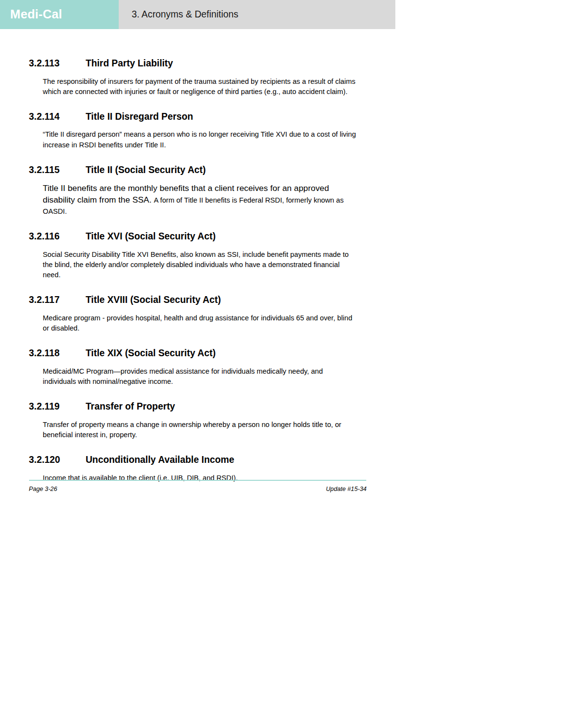Medi-Cal
3. Acronyms & Definitions
3.2.113 Third Party Liability
The responsibility of insurers for payment of the trauma sustained by recipients as a result of claims which are connected with injuries or fault or negligence of third parties (e.g., auto accident claim).
3.2.114 Title II Disregard Person
“Title II disregard person” means a person who is no longer receiving Title XVI due to a cost of living increase in RSDI benefits under Title II.
3.2.115 Title II (Social Security Act)
Title II benefits are the monthly benefits that a client receives for an approved disability claim from the SSA. A form of Title II benefits is Federal RSDI, formerly known as OASDI.
3.2.116 Title XVI (Social Security Act)
Social Security Disability Title XVI Benefits, also known as SSI, include benefit payments made to the blind, the elderly and/or completely disabled individuals who have a demonstrated financial need.
3.2.117 Title XVIII (Social Security Act)
Medicare program - provides hospital, health and drug assistance for individuals 65 and over, blind or disabled.
3.2.118 Title XIX (Social Security Act)
Medicaid/MC Program—provides medical assistance for individuals medically needy, and individuals with nominal/negative income.
3.2.119 Transfer of Property
Transfer of property means a change in ownership whereby a person no longer holds title to, or beneficial interest in, property.
3.2.120 Unconditionally Available Income
Income that is available to the client (i.e. UIB, DIB, and RSDI).
Page 3-26 Update #15-34